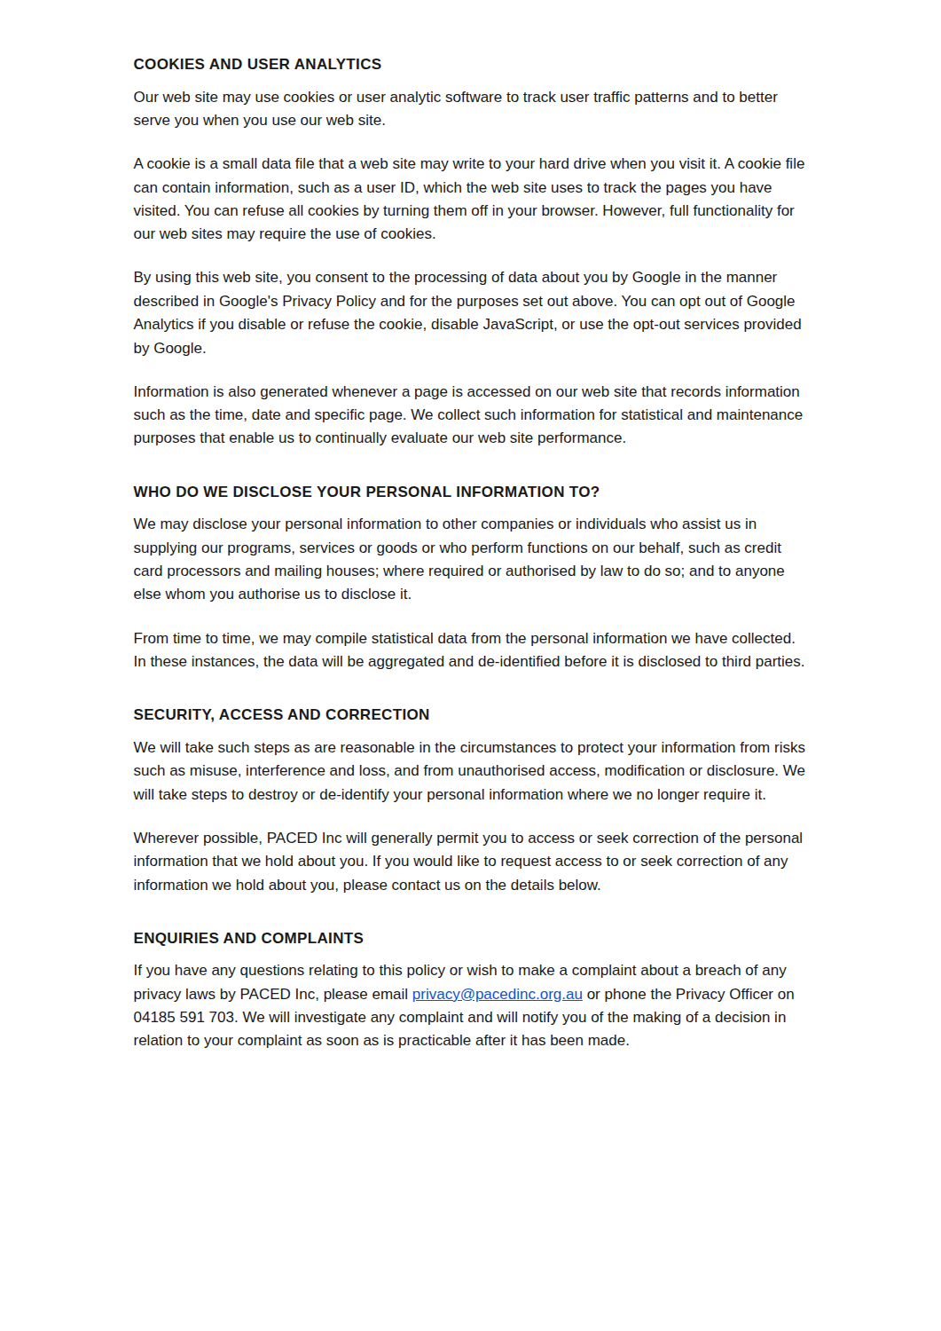COOKIES AND USER ANALYTICS
Our web site may use cookies or user analytic software to track user traffic patterns and to better serve you when you use our web site.
A cookie is a small data file that a web site may write to your hard drive when you visit it. A cookie file can contain information, such as a user ID, which the web site uses to track the pages you have visited. You can refuse all cookies by turning them off in your browser. However, full functionality for our web sites may require the use of cookies.
By using this web site, you consent to the processing of data about you by Google in the manner described in Google's Privacy Policy and for the purposes set out above. You can opt out of Google Analytics if you disable or refuse the cookie, disable JavaScript, or use the opt-out services provided by Google.
Information is also generated whenever a page is accessed on our web site that records information such as the time, date and specific page. We collect such information for statistical and maintenance purposes that enable us to continually evaluate our web site performance.
WHO DO WE DISCLOSE YOUR PERSONAL INFORMATION TO?
We may disclose your personal information to other companies or individuals who assist us in supplying our programs, services or goods or who perform functions on our behalf, such as credit card processors and mailing houses; where required or authorised by law to do so; and to anyone else whom you authorise us to disclose it.
From time to time, we may compile statistical data from the personal information we have collected. In these instances, the data will be aggregated and de-identified before it is disclosed to third parties.
SECURITY, ACCESS AND CORRECTION
We will take such steps as are reasonable in the circumstances to protect your information from risks such as misuse, interference and loss, and from unauthorised access, modification or disclosure. We will take steps to destroy or de-identify your personal information where we no longer require it.
Wherever possible, PACED Inc will generally permit you to access or seek correction of the personal information that we hold about you. If you would like to request access to or seek correction of any information we hold about you, please contact us on the details below.
ENQUIRIES AND COMPLAINTS
If you have any questions relating to this policy or wish to make a complaint about a breach of any privacy laws by PACED Inc, please email privacy@pacedinc.org.au or phone the Privacy Officer on 04185 591 703. We will investigate any complaint and will notify you of the making of a decision in relation to your complaint as soon as is practicable after it has been made.